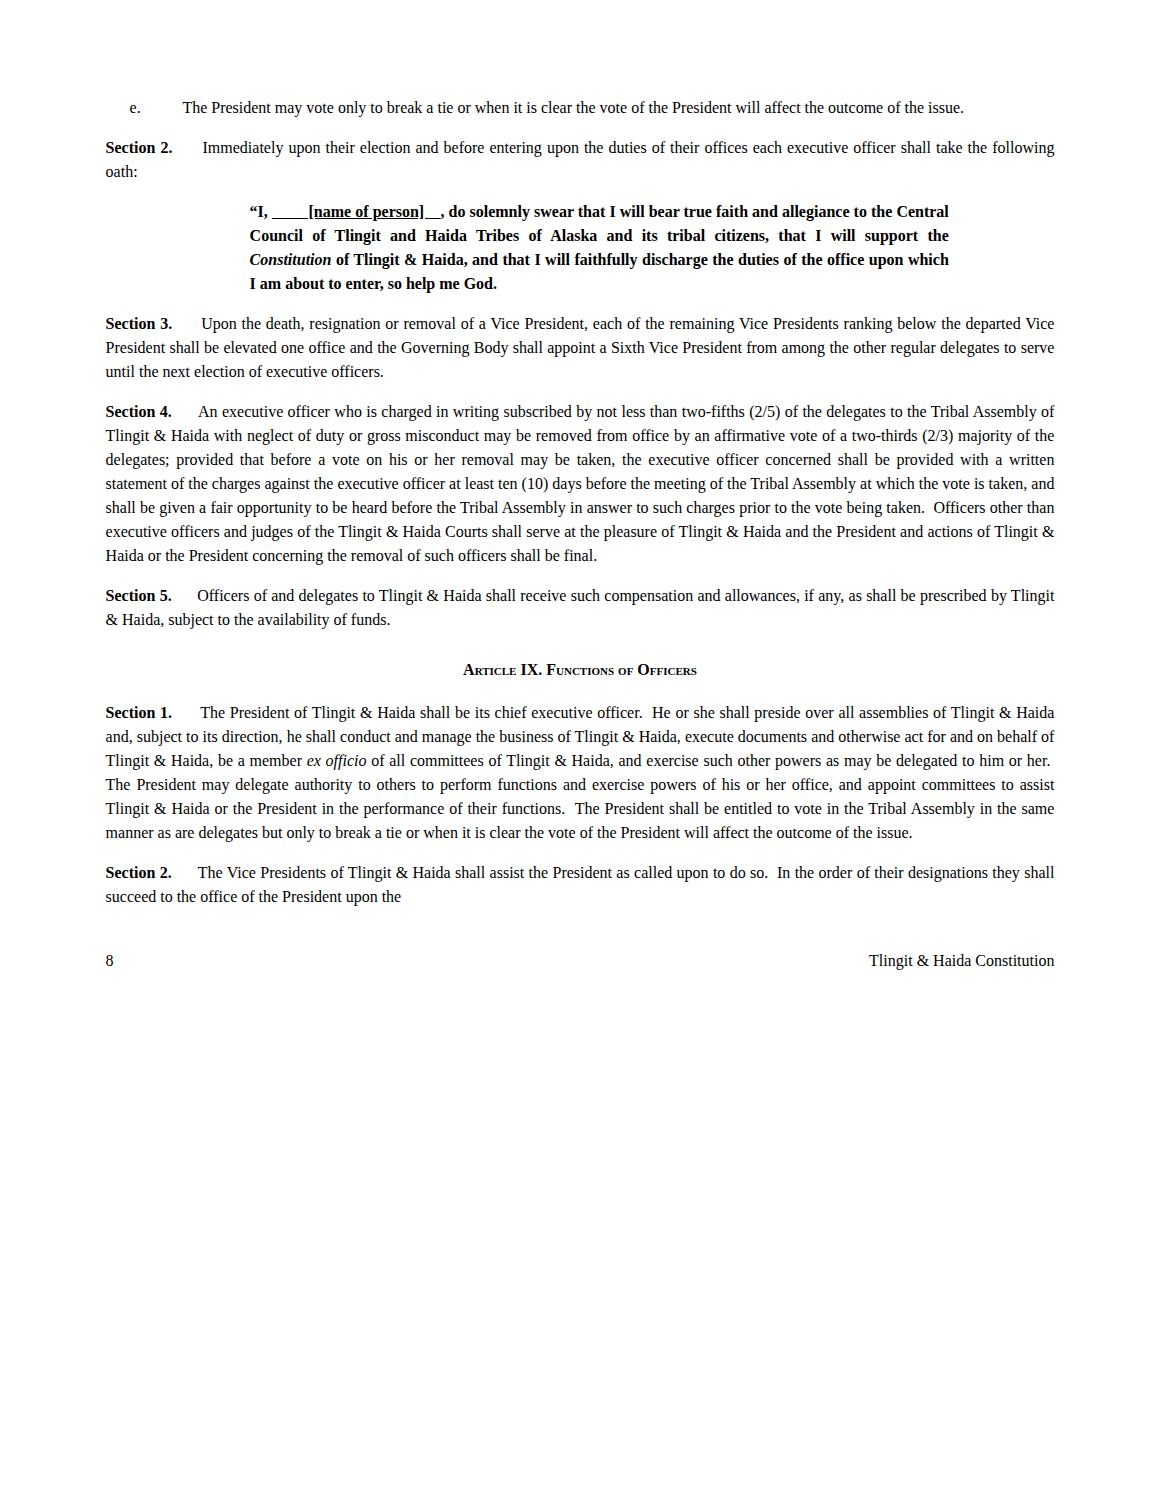e. The President may vote only to break a tie or when it is clear the vote of the President will affect the outcome of the issue.
Section 2. Immediately upon their election and before entering upon the duties of their offices each executive officer shall take the following oath:
“I, [name of person] , do solemnly swear that I will bear true faith and allegiance to the Central Council of Tlingit and Haida Tribes of Alaska and its tribal citizens, that I will support the Constitution of Tlingit & Haida, and that I will faithfully discharge the duties of the office upon which I am about to enter, so help me God.
Section 3. Upon the death, resignation or removal of a Vice President, each of the remaining Vice Presidents ranking below the departed Vice President shall be elevated one office and the Governing Body shall appoint a Sixth Vice President from among the other regular delegates to serve until the next election of executive officers.
Section 4. An executive officer who is charged in writing subscribed by not less than two-fifths (2/5) of the delegates to the Tribal Assembly of Tlingit & Haida with neglect of duty or gross misconduct may be removed from office by an affirmative vote of a two-thirds (2/3) majority of the delegates; provided that before a vote on his or her removal may be taken, the executive officer concerned shall be provided with a written statement of the charges against the executive officer at least ten (10) days before the meeting of the Tribal Assembly at which the vote is taken, and shall be given a fair opportunity to be heard before the Tribal Assembly in answer to such charges prior to the vote being taken. Officers other than executive officers and judges of the Tlingit & Haida Courts shall serve at the pleasure of Tlingit & Haida and the President and actions of Tlingit & Haida or the President concerning the removal of such officers shall be final.
Section 5. Officers of and delegates to Tlingit & Haida shall receive such compensation and allowances, if any, as shall be prescribed by Tlingit & Haida, subject to the availability of funds.
Article IX. Functions of Officers
Section 1. The President of Tlingit & Haida shall be its chief executive officer. He or she shall preside over all assemblies of Tlingit & Haida and, subject to its direction, he shall conduct and manage the business of Tlingit & Haida, execute documents and otherwise act for and on behalf of Tlingit & Haida, be a member ex officio of all committees of Tlingit & Haida, and exercise such other powers as may be delegated to him or her. The President may delegate authority to others to perform functions and exercise powers of his or her office, and appoint committees to assist Tlingit & Haida or the President in the performance of their functions. The President shall be entitled to vote in the Tribal Assembly in the same manner as are delegates but only to break a tie or when it is clear the vote of the President will affect the outcome of the issue.
Section 2. The Vice Presidents of Tlingit & Haida shall assist the President as called upon to do so. In the order of their designations they shall succeed to the office of the President upon the
8 Tlingit & Haida Constitution